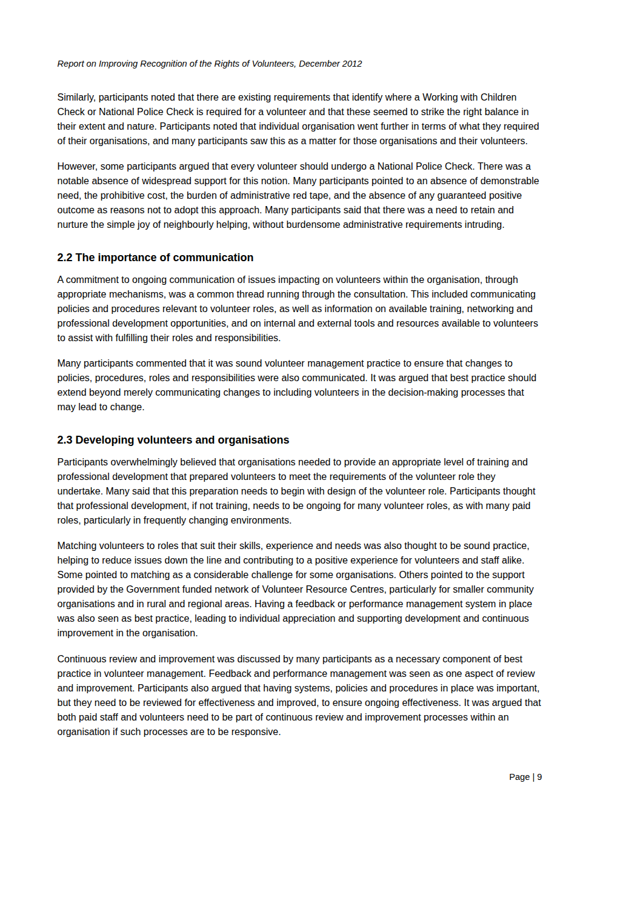Report on Improving Recognition of the Rights of Volunteers, December 2012
Similarly, participants noted that there are existing requirements that identify where a Working with Children Check or National Police Check is required for a volunteer and that these seemed to strike the right balance in their extent and nature. Participants noted that individual organisation went further in terms of what they required of their organisations, and many participants saw this as a matter for those organisations and their volunteers.
However, some participants argued that every volunteer should undergo a National Police Check. There was a notable absence of widespread support for this notion. Many participants pointed to an absence of demonstrable need, the prohibitive cost, the burden of administrative red tape, and the absence of any guaranteed positive outcome as reasons not to adopt this approach. Many participants said that there was a need to retain and nurture the simple joy of neighbourly helping, without burdensome administrative requirements intruding.
2.2 The importance of communication
A commitment to ongoing communication of issues impacting on volunteers within the organisation, through appropriate mechanisms, was a common thread running through the consultation. This included communicating policies and procedures relevant to volunteer roles, as well as information on available training, networking and professional development opportunities, and on internal and external tools and resources available to volunteers to assist with fulfilling their roles and responsibilities.
Many participants commented that it was sound volunteer management practice to ensure that changes to policies, procedures, roles and responsibilities were also communicated. It was argued that best practice should extend beyond merely communicating changes to including volunteers in the decision-making processes that may lead to change.
2.3 Developing volunteers and organisations
Participants overwhelmingly believed that organisations needed to provide an appropriate level of training and professional development that prepared volunteers to meet the requirements of the volunteer role they undertake. Many said that this preparation needs to begin with design of the volunteer role. Participants thought that professional development, if not training, needs to be ongoing for many volunteer roles, as with many paid roles, particularly in frequently changing environments.
Matching volunteers to roles that suit their skills, experience and needs was also thought to be sound practice, helping to reduce issues down the line and contributing to a positive experience for volunteers and staff alike. Some pointed to matching as a considerable challenge for some organisations. Others pointed to the support provided by the Government funded network of Volunteer Resource Centres, particularly for smaller community organisations and in rural and regional areas. Having a feedback or performance management system in place was also seen as best practice, leading to individual appreciation and supporting development and continuous improvement in the organisation.
Continuous review and improvement was discussed by many participants as a necessary component of best practice in volunteer management. Feedback and performance management was seen as one aspect of review and improvement. Participants also argued that having systems, policies and procedures in place was important, but they need to be reviewed for effectiveness and improved, to ensure ongoing effectiveness. It was argued that both paid staff and volunteers need to be part of continuous review and improvement processes within an organisation if such processes are to be responsive.
Page | 9